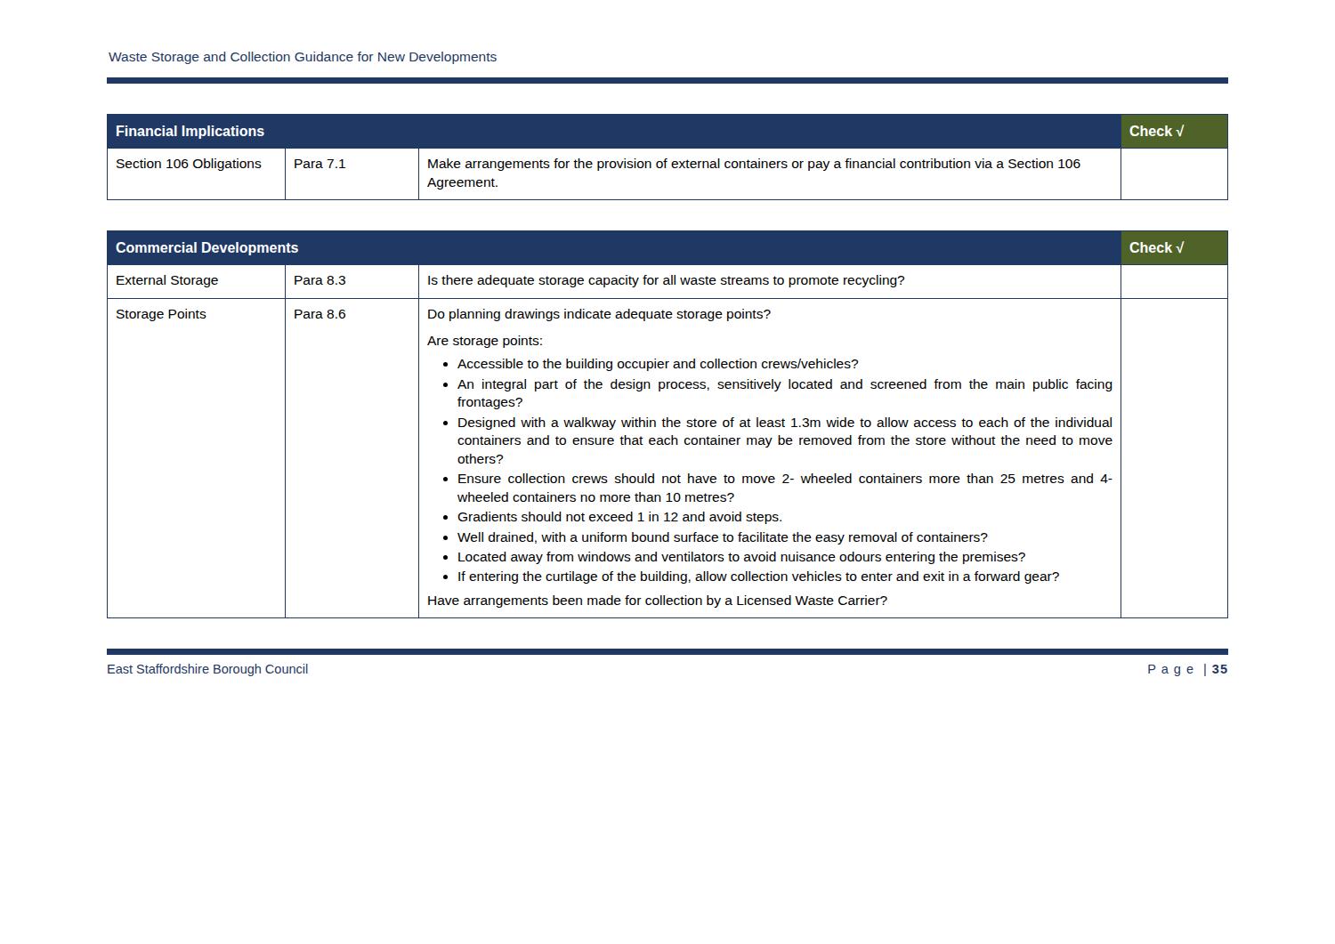Waste Storage and Collection Guidance for New Developments
| Financial Implications | Check √ |
| --- | --- |
| Section 106 Obligations | Para 7.1 | Make arrangements for the provision of external containers or pay a financial contribution via a Section 106 Agreement. | |
| Commercial Developments | Check √ |
| --- | --- |
| External Storage | Para 8.3 | Is there adequate storage capacity for all waste streams to promote recycling? | |
| Storage Points | Para 8.6 | Do planning drawings indicate adequate storage points? Are storage points: Accessible to the building occupier and collection crews/vehicles? An integral part of the design process, sensitively located and screened from the main public facing frontages? Designed with a walkway within the store of at least 1.3m wide to allow access to each of the individual containers and to ensure that each container may be removed from the store without the need to move others? Ensure collection crews should not have to move 2- wheeled containers more than 25 metres and 4-wheeled containers no more than 10 metres? Gradients should not exceed 1 in 12 and avoid steps. Well drained, with a uniform bound surface to facilitate the easy removal of containers? Located away from windows and ventilators to avoid nuisance odours entering the premises? If entering the curtilage of the building, allow collection vehicles to enter and exit in a forward gear? Have arrangements been made for collection by a Licensed Waste Carrier? | |
East Staffordshire Borough Council
P a g e | 35